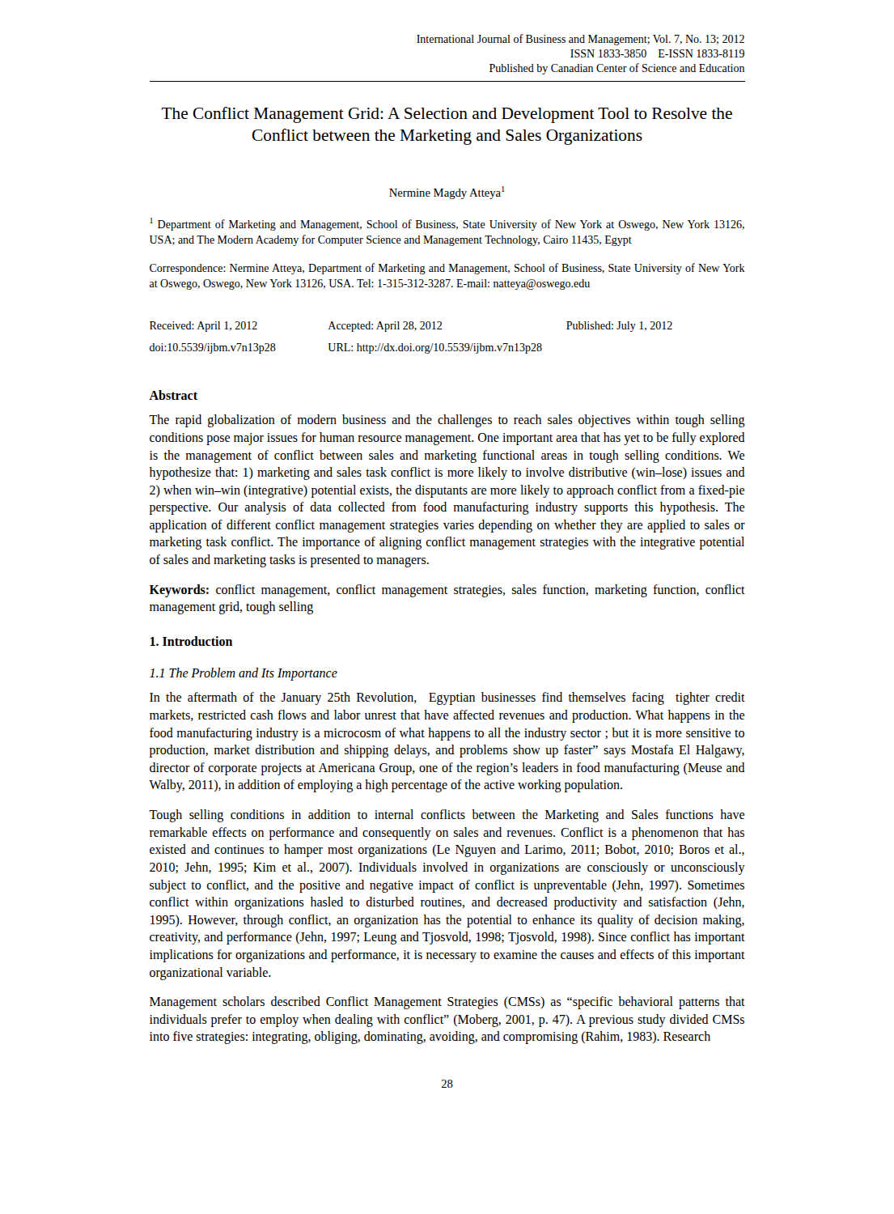International Journal of Business and Management; Vol. 7, No. 13; 2012 ISSN 1833-3850 E-ISSN 1833-8119 Published by Canadian Center of Science and Education
The Conflict Management Grid: A Selection and Development Tool to Resolve the Conflict between the Marketing and Sales Organizations
Nermine Magdy Atteya1
1 Department of Marketing and Management, School of Business, State University of New York at Oswego, New York 13126, USA; and The Modern Academy for Computer Science and Management Technology, Cairo 11435, Egypt
Correspondence: Nermine Atteya, Department of Marketing and Management, School of Business, State University of New York at Oswego, Oswego, New York 13126, USA. Tel: 1-315-312-3287. E-mail: natteya@oswego.edu
| Received: April 1, 2012 | Accepted: April 28, 2012 | Published: July 1, 2012 |
| doi:10.5539/ijbm.v7n13p28 | URL: http://dx.doi.org/10.5539/ijbm.v7n13p28 |
Abstract
The rapid globalization of modern business and the challenges to reach sales objectives within tough selling conditions pose major issues for human resource management. One important area that has yet to be fully explored is the management of conflict between sales and marketing functional areas in tough selling conditions. We hypothesize that: 1) marketing and sales task conflict is more likely to involve distributive (win–lose) issues and 2) when win–win (integrative) potential exists, the disputants are more likely to approach conflict from a fixed-pie perspective. Our analysis of data collected from food manufacturing industry supports this hypothesis. The application of different conflict management strategies varies depending on whether they are applied to sales or marketing task conflict. The importance of aligning conflict management strategies with the integrative potential of sales and marketing tasks is presented to managers.
Keywords: conflict management, conflict management strategies, sales function, marketing function, conflict management grid, tough selling
1. Introduction
1.1 The Problem and Its Importance
In the aftermath of the January 25th Revolution, Egyptian businesses find themselves facing tighter credit markets, restricted cash flows and labor unrest that have affected revenues and production. What happens in the food manufacturing industry is a microcosm of what happens to all the industry sector ; but it is more sensitive to production, market distribution and shipping delays, and problems show up faster” says Mostafa El Halgawy, director of corporate projects at Americana Group, one of the region’s leaders in food manufacturing (Meuse and Walby, 2011), in addition of employing a high percentage of the active working population.
Tough selling conditions in addition to internal conflicts between the Marketing and Sales functions have remarkable effects on performance and consequently on sales and revenues. Conflict is a phenomenon that has existed and continues to hamper most organizations (Le Nguyen and Larimo, 2011; Bobot, 2010; Boros et al., 2010; Jehn, 1995; Kim et al., 2007). Individuals involved in organizations are consciously or unconsciously subject to conflict, and the positive and negative impact of conflict is unpreventable (Jehn, 1997). Sometimes conflict within organizations hasled to disturbed routines, and decreased productivity and satisfaction (Jehn, 1995). However, through conflict, an organization has the potential to enhance its quality of decision making, creativity, and performance (Jehn, 1997; Leung and Tjosvold, 1998; Tjosvold, 1998). Since conflict has important implications for organizations and performance, it is necessary to examine the causes and effects of this important organizational variable.
Management scholars described Conflict Management Strategies (CMSs) as “specific behavioral patterns that individuals prefer to employ when dealing with conflict” (Moberg, 2001, p. 47). A previous study divided CMSs into five strategies: integrating, obliging, dominating, avoiding, and compromising (Rahim, 1983). Research
28